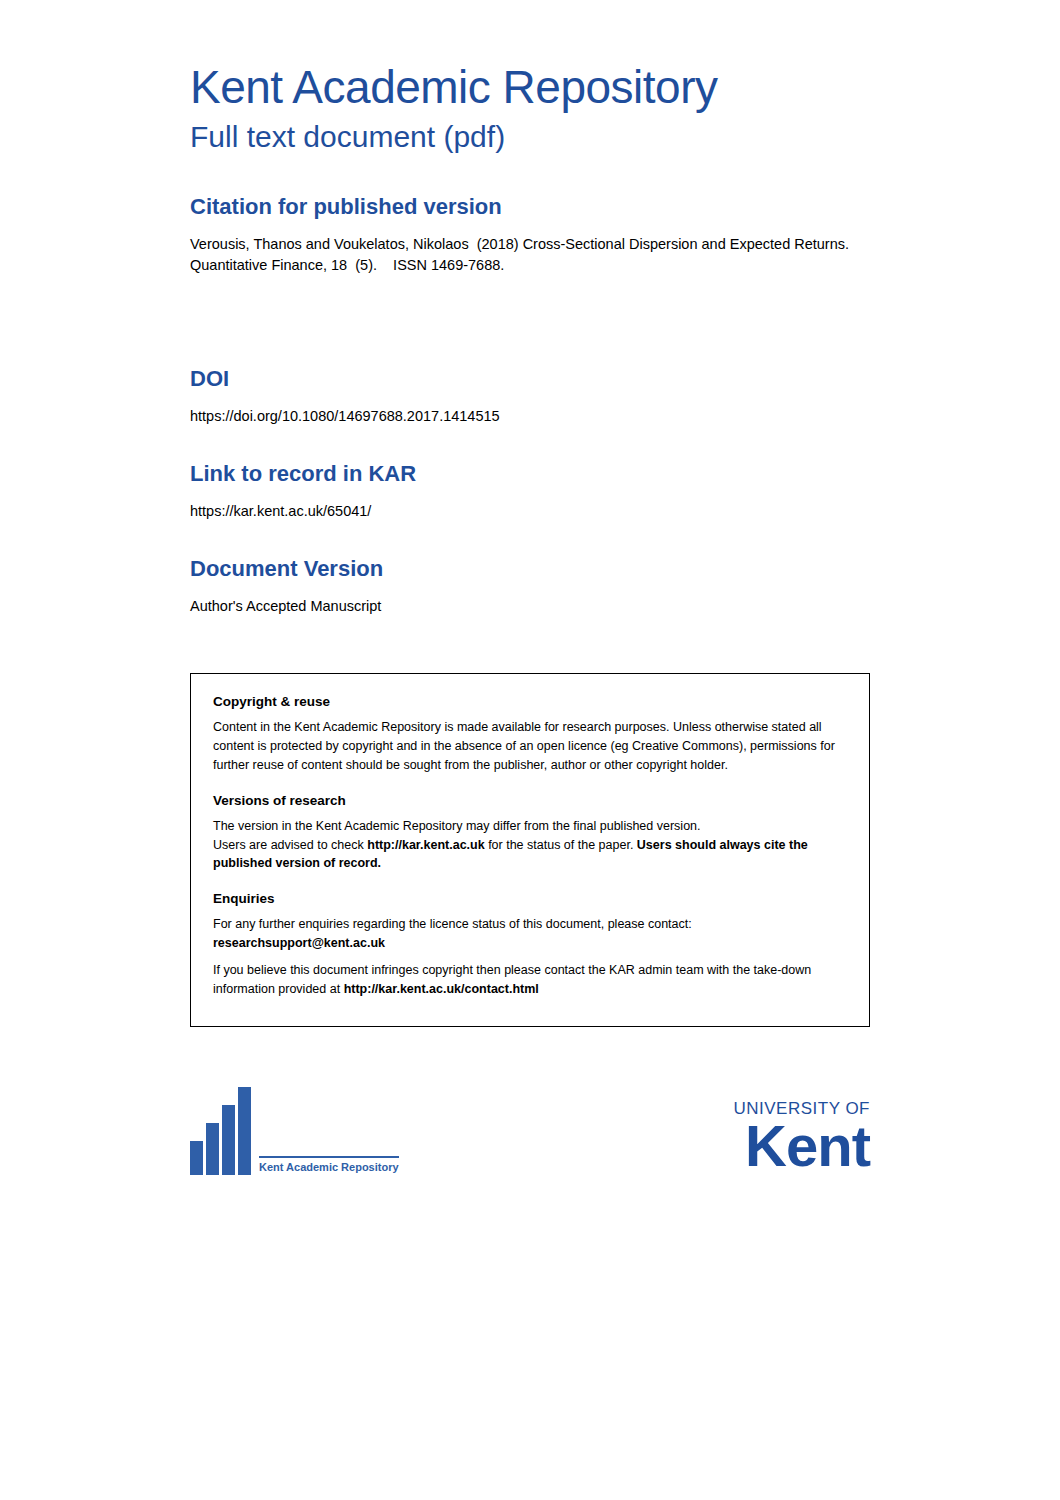Kent Academic Repository
Full text document (pdf)
Citation for published version
Verousis, Thanos and Voukelatos, Nikolaos (2018) Cross-Sectional Dispersion and Expected Returns. Quantitative Finance, 18 (5). ISSN 1469-7688.
DOI
https://doi.org/10.1080/14697688.2017.1414515
Link to record in KAR
https://kar.kent.ac.uk/65041/
Document Version
Author's Accepted Manuscript
Copyright & reuse
Content in the Kent Academic Repository is made available for research purposes. Unless otherwise stated all content is protected by copyright and in the absence of an open licence (eg Creative Commons), permissions for further reuse of content should be sought from the publisher, author or other copyright holder.
Versions of research
The version in the Kent Academic Repository may differ from the final published version.
Users are advised to check http://kar.kent.ac.uk for the status of the paper. Users should always cite the published version of record.
Enquiries
For any further enquiries regarding the licence status of this document, please contact:
researchsupport@kent.ac.uk
If you believe this document infringes copyright then please contact the KAR admin team with the take-down information provided at http://kar.kent.ac.uk/contact.html
Kent Academic Repository
UNIVERSITY OF
Kent